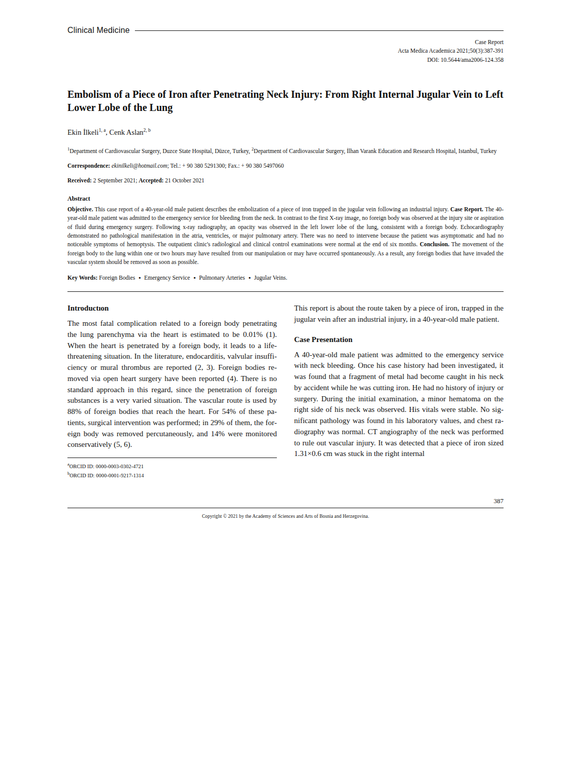Clinical Medicine
Case Report Acta Medica Academica 2021;50(3):387-391 DOI: 10.5644/ama2006-124.358
Embolism of a Piece of Iron after Penetrating Neck Injury: From Right Internal Jugular Vein to Left Lower Lobe of the Lung
Ekin İlkeli1, a, Cenk Aslan2, b
1Department of Cardiovascular Surgery, Duzce State Hospital, Düzce, Turkey, 2Department of Cardiovascular Surgery, İlhan Varank Education and Research Hospital, Istanbul, Turkey
Correspondence: ekinilkeli@hotmail.com; Tel.: + 90 380 5291300; Fax.: + 90 380 5497060
Received: 2 September 2021; Accepted: 21 October 2021
Abstract
Objective. This case report of a 40-year-old male patient describes the embolization of a piece of iron trapped in the jugular vein following an industrial injury. Case Report. The 40-year-old male patient was admitted to the emergency service for bleeding from the neck. In contrast to the first X-ray image, no foreign body was observed at the injury site or aspiration of fluid during emergency surgery. Following x-ray radiography, an opacity was observed in the left lower lobe of the lung, consistent with a foreign body. Echocardiography demonstrated no pathological manifestation in the atria, ventricles, or major pulmonary artery. There was no need to intervene because the patient was asymptomatic and had no noticeable symptoms of hemoptysis. The outpatient clinic's radiological and clinical control examinations were normal at the end of six months. Conclusion. The movement of the foreign body to the lung within one or two hours may have resulted from our manipulation or may have occurred spontaneously. As a result, any foreign bodies that have invaded the vascular system should be removed as soon as possible.
Key Words: Foreign Bodies ▪ Emergency Service ▪ Pulmonary Arteries ▪ Jugular Veins.
Introductıon
The most fatal complication related to a foreign body penetrating the lung parenchyma via the heart is estimated to be 0.01% (1). When the heart is penetrated by a foreign body, it leads to a life-threatening situation. In the literature, endocarditis, valvular insufficiency or mural thrombus are reported (2, 3). Foreign bodies removed via open heart surgery have been reported (4). There is no standard approach in this regard, since the penetration of foreign substances is a very varied situation. The vascular route is used by 88% of foreign bodies that reach the heart. For 54% of these patients, surgical intervention was performed; in 29% of them, the foreign body was removed percutaneously, and 14% were monitored conservatively (5, 6).
aORCID ID: 0000-0003-0302-4721
bORCID ID: 0000-0001-9217-1314
This report is about the route taken by a piece of iron, trapped in the jugular vein after an industrial injury, in a 40-year-old male patient.
Case Presentation
A 40-year-old male patient was admitted to the emergency service with neck bleeding. Once his case history had been investigated, it was found that a fragment of metal had become caught in his neck by accident while he was cutting iron. He had no history of injury or surgery. During the initial examination, a minor hematoma on the right side of his neck was observed. His vitals were stable. No significant pathology was found in his laboratory values, and chest radiography was normal. CT angiography of the neck was performed to rule out vascular injury. It was detected that a piece of iron sized 1.31×0.6 cm was stuck in the right internal
387
Copyright © 2021 by the Academy of Sciences and Arts of Bosnia and Herzegovina.